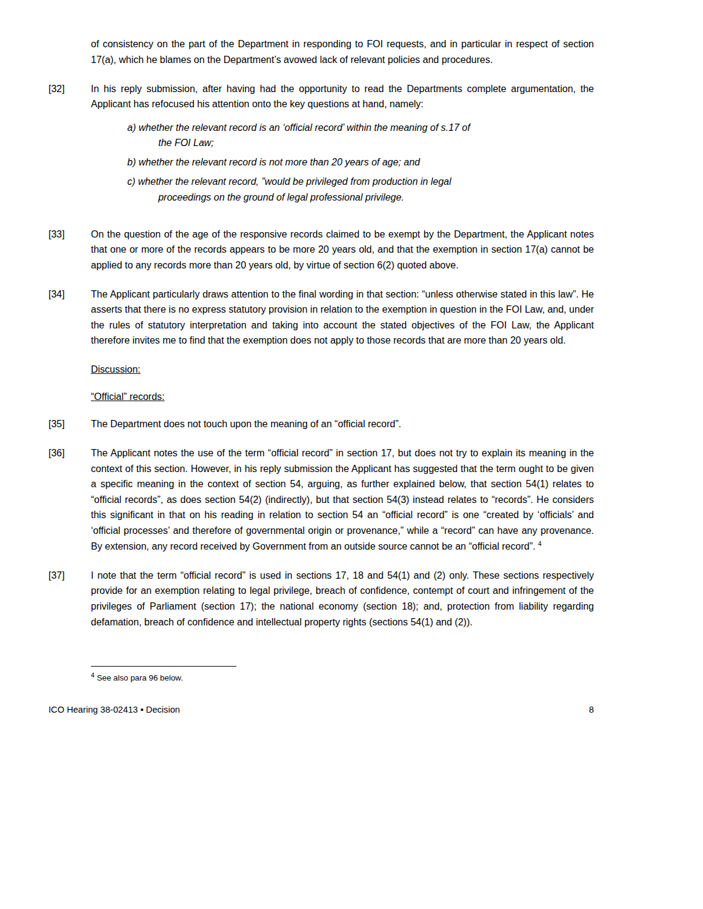of consistency on the part of the Department in responding to FOI requests, and in particular in respect of section 17(a), which he blames on the Department’s avowed lack of relevant policies and procedures.
[32]
In his reply submission, after having had the opportunity to read the Departments complete argumentation, the Applicant has refocused his attention onto the key questions at hand, namely:
a) whether the relevant record is an ‘official record’ within the meaning of s.17 of the FOI Law;
b) whether the relevant record is not more than 20 years of age; and
c) whether the relevant record, ”would be privileged from production in legal proceedings on the ground of legal professional privilege.
[33]
On the question of the age of the responsive records claimed to be exempt by the Department, the Applicant notes that one or more of the records appears to be more 20 years old, and that the exemption in section 17(a) cannot be applied to any records more than 20 years old, by virtue of section 6(2) quoted above.
[34]
The Applicant particularly draws attention to the final wording in that section: “unless otherwise stated in this law”. He asserts that there is no express statutory provision in relation to the exemption in question in the FOI Law, and, under the rules of statutory interpretation and taking into account the stated objectives of the FOI Law, the Applicant therefore invites me to find that the exemption does not apply to those records that are more than 20 years old.
Discussion:
“Official” records:
[35]
The Department does not touch upon the meaning of an “official record”.
[36]
The Applicant notes the use of the term “official record” in section 17, but does not try to explain its meaning in the context of this section. However, in his reply submission the Applicant has suggested that the term ought to be given a specific meaning in the context of section 54, arguing, as further explained below, that section 54(1) relates to “official records”, as does section 54(2) (indirectly), but that section 54(3) instead relates to “records”. He considers this significant in that on his reading in relation to section 54 an “official record” is one “created by ‘officials’ and ‘official processes’ and therefore of governmental origin or provenance,” while a “record” can have any provenance. By extension, any record received by Government from an outside source cannot be an “official record”. 4
[37]
I note that the term “official record” is used in sections 17, 18 and 54(1) and (2) only. These sections respectively provide for an exemption relating to legal privilege, breach of confidence, contempt of court and infringement of the privileges of Parliament (section 17); the national economy (section 18); and, protection from liability regarding defamation, breach of confidence and intellectual property rights (sections 54(1) and (2)).
4 See also para 96 below.
ICO Hearing 38-02413 ▪ Decision
8